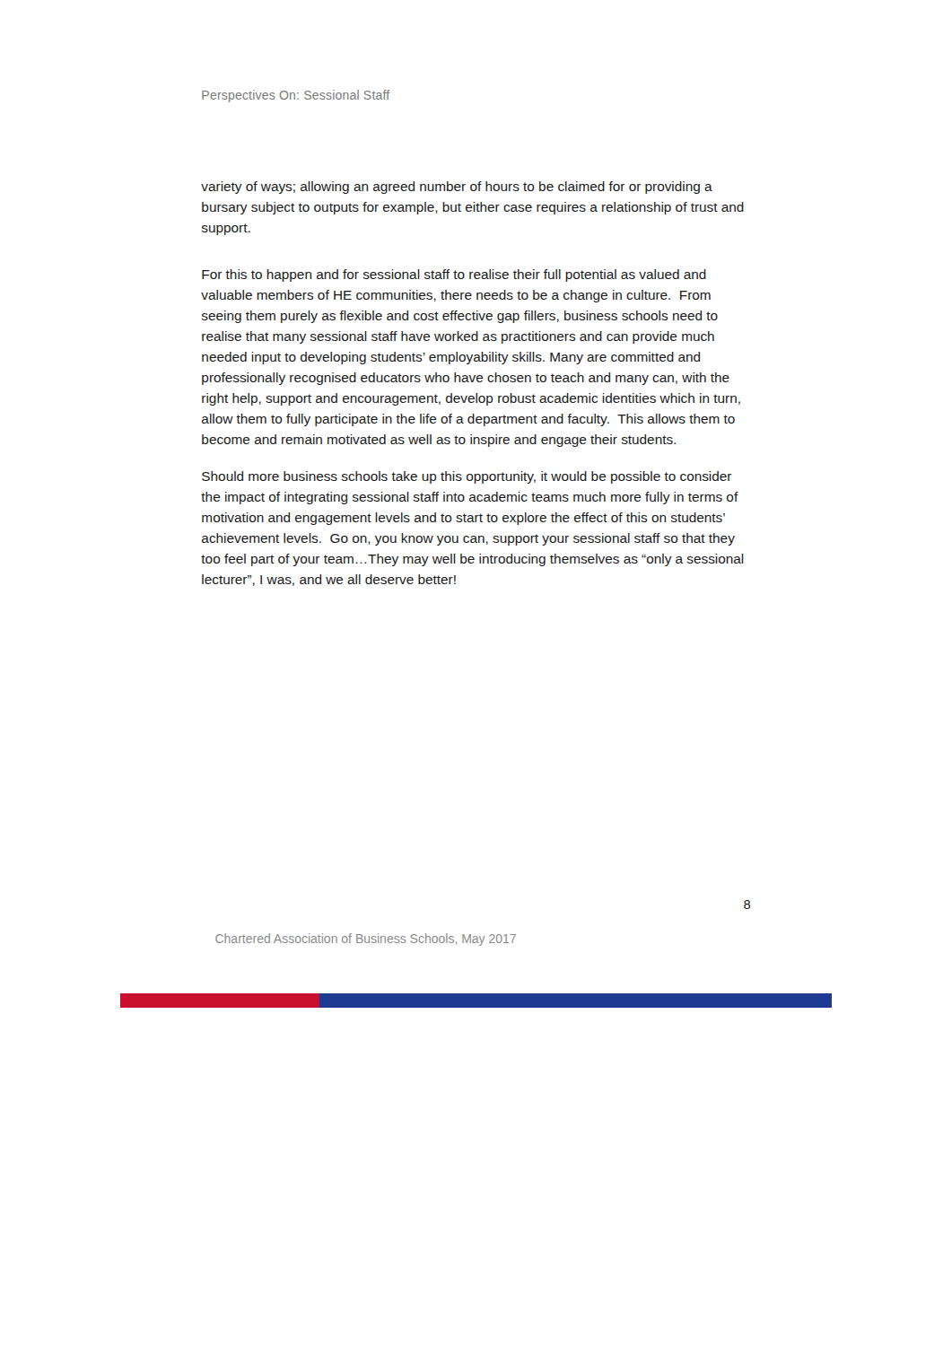Perspectives On: Sessional Staff
variety of ways; allowing an agreed number of hours to be claimed for or providing a bursary subject to outputs for example, but either case requires a relationship of trust and support.
For this to happen and for sessional staff to realise their full potential as valued and valuable members of HE communities, there needs to be a change in culture. From seeing them purely as flexible and cost effective gap fillers, business schools need to realise that many sessional staff have worked as practitioners and can provide much needed input to developing students’ employability skills. Many are committed and professionally recognised educators who have chosen to teach and many can, with the right help, support and encouragement, develop robust academic identities which in turn, allow them to fully participate in the life of a department and faculty. This allows them to become and remain motivated as well as to inspire and engage their students.
Should more business schools take up this opportunity, it would be possible to consider the impact of integrating sessional staff into academic teams much more fully in terms of motivation and engagement levels and to start to explore the effect of this on students’ achievement levels. Go on, you know you can, support your sessional staff so that they too feel part of your team…They may well be introducing themselves as “only a sessional lecturer”, I was, and we all deserve better!
8
Chartered Association of Business Schools, May 2017